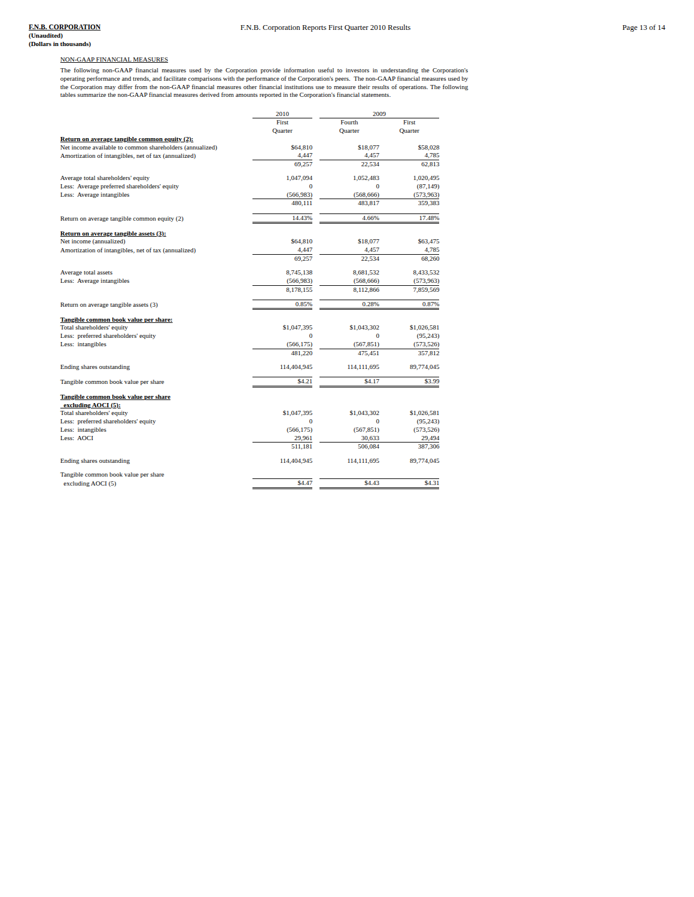F.N.B. Corporation Reports First Quarter 2010 ResultsPage 13 of 14
F.N.B. CORPORATION
(Unaudited)
(Dollars in thousands)
NON-GAAP FINANCIAL MEASURES
The following non-GAAP financial measures used by the Corporation provide information useful to investors in understanding the Corporation's operating performance and trends, and facilitate comparisons with the performance of the Corporation's peers. The non-GAAP financial measures used by the Corporation may differ from the non-GAAP financial measures other financial institutions use to measure their results of operations. The following tables summarize the non-GAAP financial measures derived from amounts reported in the Corporation's financial statements.
| | 2010 | | 2009 |
| | First | | Fourth | First |
| | Quarter | | Quarter | Quarter |
| Return on average tangible common equity (2): | | | | |
| Net income available to common shareholders (annualized) | $64,810 | | $18,077 | $58,028 |
| Amortization of intangibles, net of tax (annualized) | 4,447 | | 4,457 | 4,785 |
| | 69,257 | | 22,534 | 62,813 |
| Average total shareholders' equity | 1,047,094 | | 1,052,483 | 1,020,495 |
| Less: Average preferred shareholders' equity | 0 | | 0 | (87,149) |
| Less: Average intangibles | (566,983) | | (568,666) | (573,963) |
| | 480,111 | | 483,817 | 359,383 |
| Return on average tangible common equity (2) | 14.43% | | 4.66% | 17.48% |
| Return on average tangible assets (3): | | | | |
| Net income (annualized) | $64,810 | | $18,077 | $63,475 |
| Amortization of intangibles, net of tax (annualized) | 4,447 | | 4,457 | 4,785 |
| | 69,257 | | 22,534 | 68,260 |
| Average total assets | 8,745,138 | | 8,681,532 | 8,433,532 |
| Less: Average intangibles | (566,983) | | (568,666) | (573,963) |
| | 8,178,155 | | 8,112,866 | 7,859,569 |
| Return on average tangible assets (3) | 0.85% | | 0.28% | 0.87% |
| Tangible common book value per share: | | | | |
| Total shareholders' equity | $1,047,395 | | $1,043,302 | $1,026,581 |
| Less: preferred shareholders' equity | 0 | | 0 | (95,243) |
| Less: intangibles | (566,175) | | (567,851) | (573,526) |
| | 481,220 | | 475,451 | 357,812 |
| Ending shares outstanding | 114,404,945 | | 114,111,695 | 89,774,045 |
| Tangible common book value per share | $4.21 | | $4.17 | $3.99 |
| Tangible common book value per share | | | | |
| excluding AOCI (5): | | | | |
| Total shareholders' equity | $1,047,395 | | $1,043,302 | $1,026,581 |
| Less: preferred shareholders' equity | 0 | | 0 | (95,243) |
| Less: intangibles | (566,175) | | (567,851) | (573,526) |
| Less: AOCI | 29,961 | | 30,633 | 29,494 |
| | 511,181 | | 506,084 | 387,306 |
| Ending shares outstanding | 114,404,945 | | 114,111,695 | 89,774,045 |
| Tangible common book value per share | | | | |
| excluding AOCI (5) | $4.47 | | $4.43 | $4.31 |